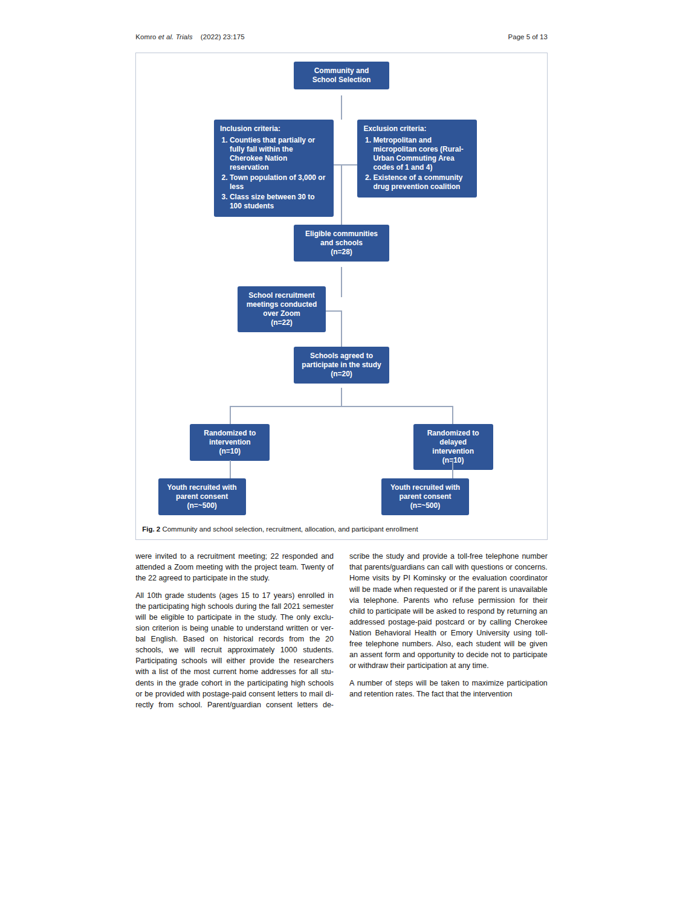Komro et al. Trials (2022) 23:175
Page 5 of 13
Community and
School Selection
Inclusion criteria:
Counties that partially or fully fall within the Cherokee Nation reservation
Town population of 3,000 or less
Class size between 30 to 100 students
Exclusion criteria:
Metropolitan and micropolitan cores (Rural-Urban Commuting Area codes of 1 and 4)
Existence of a community drug prevention coalition
Eligible communities
and schools
(n=28)
School recruitment
meetings conducted
over Zoom
(n=22)
Schools agreed to
participate in the study
(n=20)
Randomized to
intervention
(n=10)
Randomized to delayed
intervention
(n=10)
Youth recruited with
parent consent
(n=~500)
Youth recruited with
parent consent
(n=~500)
Fig. 2 Community and school selection, recruitment, allocation, and participant enrollment
were invited to a recruitment meeting; 22 responded and attended a Zoom meeting with the project team. Twenty of the 22 agreed to participate in the study.
All 10th grade students (ages 15 to 17 years) enrolled in the participating high schools during the fall 2021 semester will be eligible to participate in the study. The only exclusion criterion is being unable to understand written or verbal English. Based on historical records from the 20 schools, we will recruit approximately 1000 students. Participating schools will either provide the researchers with a list of the most current home addresses for all students in the grade cohort in the participating high schools or be provided with postage-paid consent letters to mail directly from school. Parent/guardian consent letters describe the study and provide a toll-free telephone number that parents/guardians can call with questions or concerns. Home visits by PI Kominsky or the evaluation coordinator will be made when requested or if the parent is unavailable via telephone. Parents who refuse permission for their child to participate will be asked to respond by returning an addressed postage-paid postcard or by calling Cherokee Nation Behavioral Health or Emory University using toll-free telephone numbers. Also, each student will be given an assent form and opportunity to decide not to participate or withdraw their participation at any time.
A number of steps will be taken to maximize participation and retention rates. The fact that the intervention